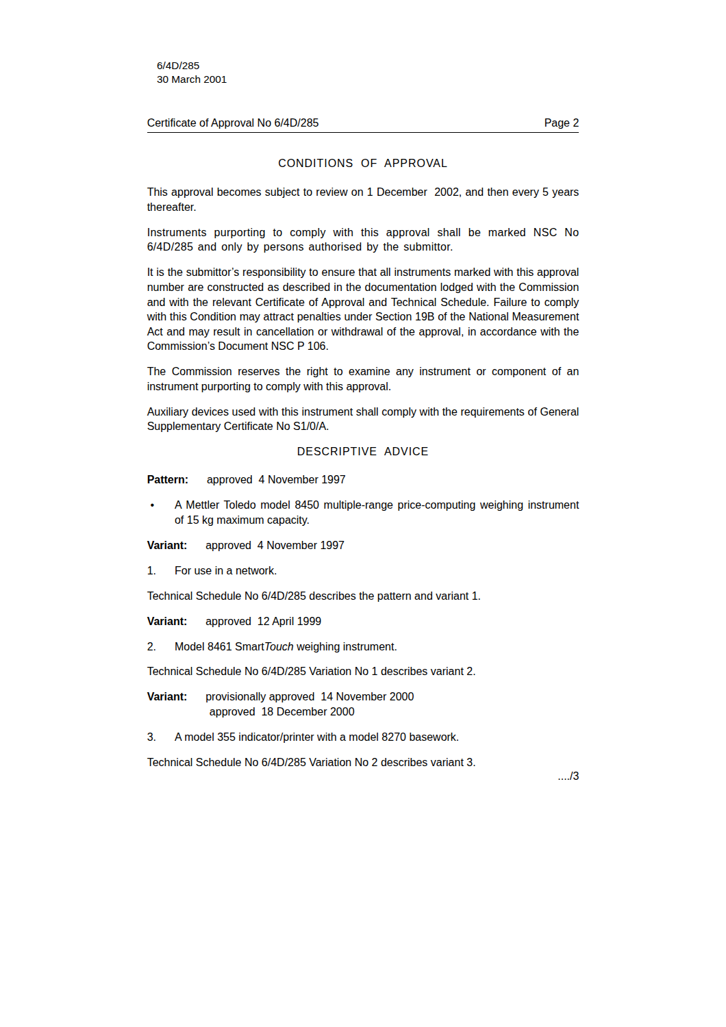6/4D/285
30 March 2001
Certificate of Approval No 6/4D/285 Page 2
CONDITIONS OF APPROVAL
This approval becomes subject to review on 1 December 2002, and then every 5 years thereafter.
Instruments purporting to comply with this approval shall be marked NSC No 6/4D/285 and only by persons authorised by the submittor.
It is the submittor’s responsibility to ensure that all instruments marked with this approval number are constructed as described in the documentation lodged with the Commission and with the relevant Certificate of Approval and Technical Schedule. Failure to comply with this Condition may attract penalties under Section 19B of the National Measurement Act and may result in cancellation or withdrawal of the approval, in accordance with the Commission’s Document NSC P 106.
The Commission reserves the right to examine any instrument or component of an instrument purporting to comply with this approval.
Auxiliary devices used with this instrument shall comply with the requirements of General Supplementary Certificate No S1/0/A.
DESCRIPTIVE ADVICE
Pattern: approved 4 November 1997
•
A Mettler Toledo model 8450 multiple-range price-computing weighing instrument of 15 kg maximum capacity.
Variant: approved 4 November 1997
1.
For use in a network.
Technical Schedule No 6/4D/285 describes the pattern and variant 1.
Variant: approved 12 April 1999
2.
Model 8461 SmartTouch weighing instrument.
Technical Schedule No 6/4D/285 Variation No 1 describes variant 2.
Variant: provisionally approved 14 November 2000 approved 18 December 2000
3.
A model 355 indicator/printer with a model 8270 basework.
Technical Schedule No 6/4D/285 Variation No 2 describes variant 3.
..../3